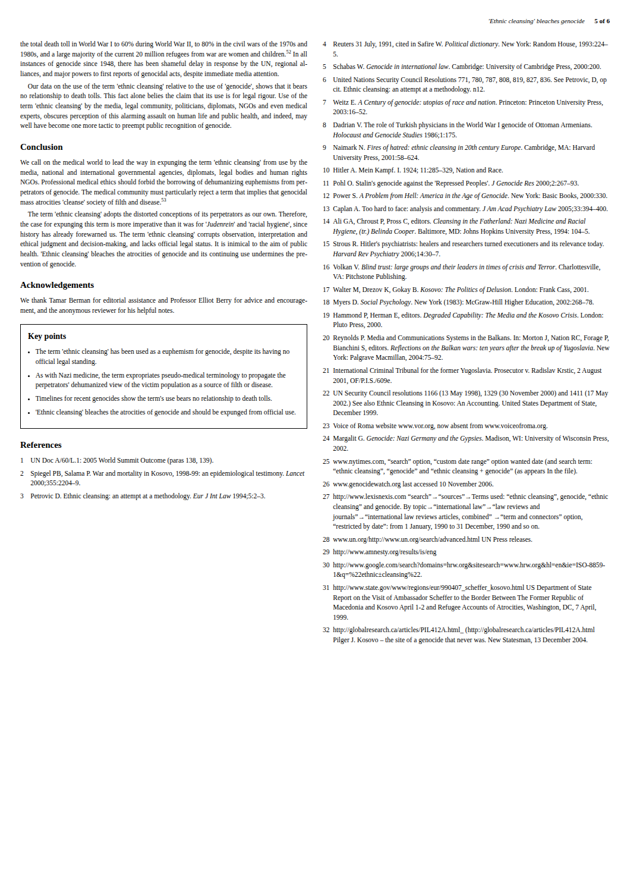'Ethnic cleansing' bleaches genocide 5 of 6
the total death toll in World War I to 60% during World War II, to 80% in the civil wars of the 1970s and 1980s, and a large majority of the current 20 million refugees from war are women and children.52 In all instances of genocide since 1948, there has been shameful delay in response by the UN, regional alliances, and major powers to first reports of genocidal acts, despite immediate media attention.
Our data on the use of the term 'ethnic cleansing' relative to the use of 'genocide', shows that it bears no relationship to death tolls. This fact alone belies the claim that its use is for legal rigour. Use of the term 'ethnic cleansing' by the media, legal community, politicians, diplomats, NGOs and even medical experts, obscures perception of this alarming assault on human life and public health, and indeed, may well have become one more tactic to preempt public recognition of genocide.
Conclusion
We call on the medical world to lead the way in expunging the term 'ethnic cleansing' from use by the media, national and international governmental agencies, diplomats, legal bodies and human rights NGOs. Professional medical ethics should forbid the borrowing of dehumanizing euphemisms from perpetrators of genocide. The medical community must particularly reject a term that implies that genocidal mass atrocities 'cleanse' society of filth and disease.53
The term 'ethnic cleansing' adopts the distorted conceptions of its perpetrators as our own. Therefore, the case for expunging this term is more imperative than it was for 'Judenrein' and 'racial hygiene', since history has already forewarned us. The term 'ethnic cleansing' corrupts observation, interpretation and ethical judgment and decision-making, and lacks official legal status. It is inimical to the aim of public health. 'Ethnic cleansing' bleaches the atrocities of genocide and its continuing use undermines the prevention of genocide.
Acknowledgements
We thank Tamar Berman for editorial assistance and Professor Elliot Berry for advice and encouragement, and the anonymous reviewer for his helpful notes.
Key points
The term 'ethnic cleansing' has been used as a euphemism for genocide, despite its having no official legal standing.
As with Nazi medicine, the term expropriates pseudo-medical terminology to propagate the perpetrators' dehumanized view of the victim population as a source of filth or disease.
Timelines for recent genocides show the term's use bears no relationship to death tolls.
'Ethnic cleansing' bleaches the atrocities of genocide and should be expunged from official use.
References
UN Doc A/60/L.1: 2005 World Summit Outcome (paras 138, 139).
Spiegel PB, Salama P. War and mortality in Kosovo, 1998-99: an epidemiological testimony. Lancet 2000;355:2204–9.
Petrovic D. Ethnic cleansing: an attempt at a methodology. Eur J Int Law 1994;5:2–3.
Reuters 31 July, 1991, cited in Safire W. Political dictionary. New York: Random House, 1993:224–5.
Schabas W. Genocide in international law. Cambridge: University of Cambridge Press, 2000:200.
United Nations Security Council Resolutions 771, 780, 787, 808, 819, 827, 836. See Petrovic, D, op cit. Ethnic cleansing: an attempt at a methodology. n12.
Weitz E. A Century of genocide: utopias of race and nation. Princeton: Princeton University Press, 2003:16–52.
Dadrian V. The role of Turkish physicians in the World War I genocide of Ottoman Armenians. Holocaust and Genocide Studies 1986;1:175.
Naimark N. Fires of hatred: ethnic cleansing in 20th century Europe. Cambridge, MA: Harvard University Press, 2001:58–624.
Hitler A. Mein Kampf. I. 1924; 11:285–329, Nation and Race.
Pohl O. Stalin's genocide against the 'Repressed Peoples'. J Genocide Res 2000;2:267–93.
Power S. A Problem from Hell: America in the Age of Genocide. New York: Basic Books, 2000:330.
Caplan A. Too hard to face: analysis and commentary. J Am Acad Psychiatry Law 2005;33:394–400.
Ali GA, Chroust P, Pross C, editors. Cleansing in the Fatherland: Nazi Medicine and Racial Hygiene, (tr.) Belinda Cooper. Baltimore, MD: Johns Hopkins University Press, 1994: 104–5.
Strous R. Hitler's psychiatrists: healers and researchers turned executioners and its relevance today. Harvard Rev Psychiatry 2006;14:30–7.
Volkan V. Blind trust: large groups and their leaders in times of crisis and Terror. Charlottesville, VA: Pitchstone Publishing.
Walter M, Drezov K, Gokay B. Kosovo: The Politics of Delusion. London: Frank Cass, 2001.
Myers D. Social Psychology. New York (1983): McGraw-Hill Higher Education, 2002:268–78.
Hammond P, Herman E, editors. Degraded Capability: The Media and the Kosovo Crisis. London: Pluto Press, 2000.
Reynolds P. Media and Communications Systems in the Balkans. In: Morton J, Nation RC, Forage P, Bianchini S, editors. Reflections on the Balkan wars: ten years after the break up of Yugoslavia. New York: Palgrave Macmillan, 2004:75–92.
International Criminal Tribunal for the former Yugoslavia. Prosecutor v. Radislav Krstic, 2 August 2001, OF/P.I.S./609e.
UN Security Council resolutions 1166 (13 May 1998), 1329 (30 November 2000) and 1411 (17 May 2002.) See also Ethnic Cleansing in Kosovo: An Accounting. United States Department of State, December 1999.
Voice of Roma website www.vor.org, now absent from www.voiceofroma.org.
Margalit G. Genocide: Nazi Germany and the Gypsies. Madison, WI: University of Wisconsin Press, 2002.
www.nytimes.com, “search” option, “custom date range” option wanted date (and search term: “ethnic cleansing”, “genocide” and “ethnic cleansing + genocide” (as appears In the file).
www.genocidewatch.org last accessed 10 November 2006.
http://www.lexisnexis.com “search”→“sources”→Terms used: “ethnic cleansing”, genocide, “ethnic cleansing” and genocide. By topic→“international law”→“law reviews and journals”→“international law reviews articles, combined” →“term and connectors” option, “restricted by date”: from 1 January, 1990 to 31 December, 1990 and so on.
www.un.org/http://www.un.org/search/advanced.html UN Press releases.
http://www.amnesty.org/results/is/eng
http://www.google.com/search?domains=hrw.org&sitesearch=www.hrw.org&hl=en&ie=ISO-8859-1&q=%22ethnic±cleansing%22.
http://www.state.gov/www/regions/eur/990407_scheffer_kosovo.html US Department of State Report on the Visit of Ambassador Scheffer to the Border Between The Former Republic of Macedonia and Kosovo April 1-2 and Refugee Accounts of Atrocities, Washington, DC, 7 April, 1999.
http://globalresearch.ca/articles/PIL412A.html_ (http://globalresearch.ca/articles/PIL412A.html Pilger J. Kosovo – the site of a genocide that never was. New Statesman, 13 December 2004.